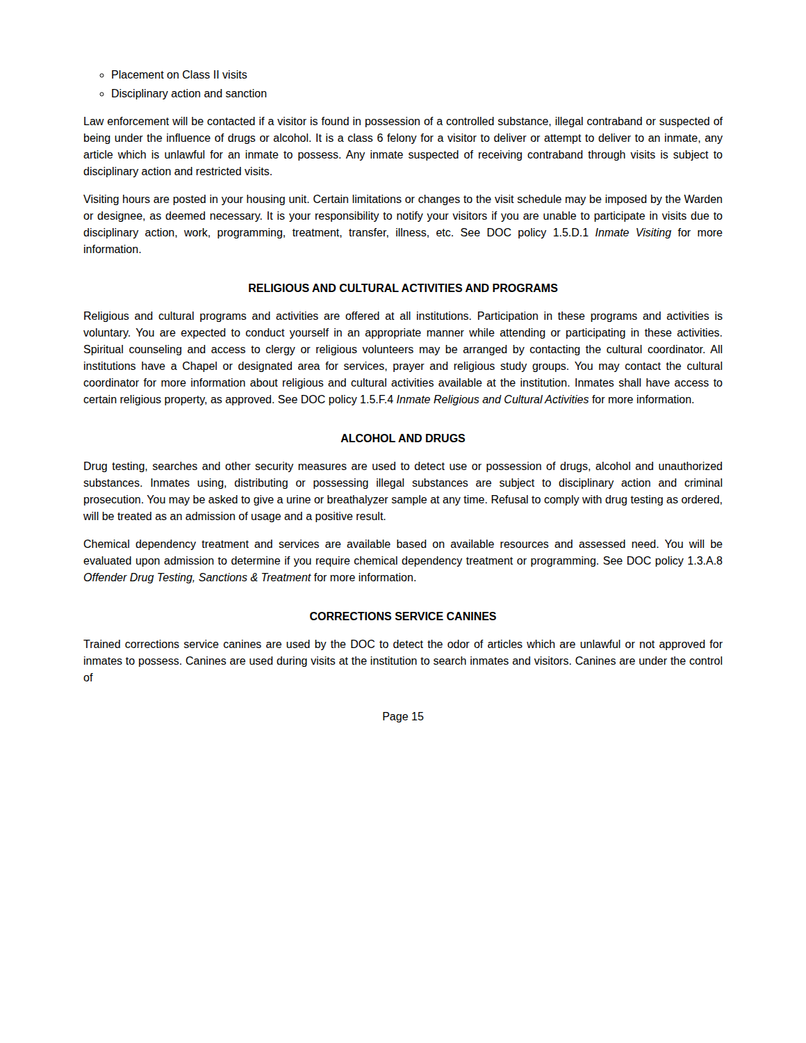Placement on Class II visits
Disciplinary action and sanction
Law enforcement will be contacted if a visitor is found in possession of a controlled substance, illegal contraband or suspected of being under the influence of drugs or alcohol. It is a class 6 felony for a visitor to deliver or attempt to deliver to an inmate, any article which is unlawful for an inmate to possess. Any inmate suspected of receiving contraband through visits is subject to disciplinary action and restricted visits.
Visiting hours are posted in your housing unit. Certain limitations or changes to the visit schedule may be imposed by the Warden or designee, as deemed necessary. It is your responsibility to notify your visitors if you are unable to participate in visits due to disciplinary action, work, programming, treatment, transfer, illness, etc. See DOC policy 1.5.D.1 Inmate Visiting for more information.
Religious and Cultural Activities and Programs
Religious and cultural programs and activities are offered at all institutions. Participation in these programs and activities is voluntary. You are expected to conduct yourself in an appropriate manner while attending or participating in these activities. Spiritual counseling and access to clergy or religious volunteers may be arranged by contacting the cultural coordinator. All institutions have a Chapel or designated area for services, prayer and religious study groups. You may contact the cultural coordinator for more information about religious and cultural activities available at the institution. Inmates shall have access to certain religious property, as approved. See DOC policy 1.5.F.4 Inmate Religious and Cultural Activities for more information.
Alcohol and Drugs
Drug testing, searches and other security measures are used to detect use or possession of drugs, alcohol and unauthorized substances. Inmates using, distributing or possessing illegal substances are subject to disciplinary action and criminal prosecution. You may be asked to give a urine or breathalyzer sample at any time. Refusal to comply with drug testing as ordered, will be treated as an admission of usage and a positive result.
Chemical dependency treatment and services are available based on available resources and assessed need. You will be evaluated upon admission to determine if you require chemical dependency treatment or programming. See DOC policy 1.3.A.8 Offender Drug Testing, Sanctions & Treatment for more information.
Corrections Service Canines
Trained corrections service canines are used by the DOC to detect the odor of articles which are unlawful or not approved for inmates to possess. Canines are used during visits at the institution to search inmates and visitors. Canines are under the control of
Page 15